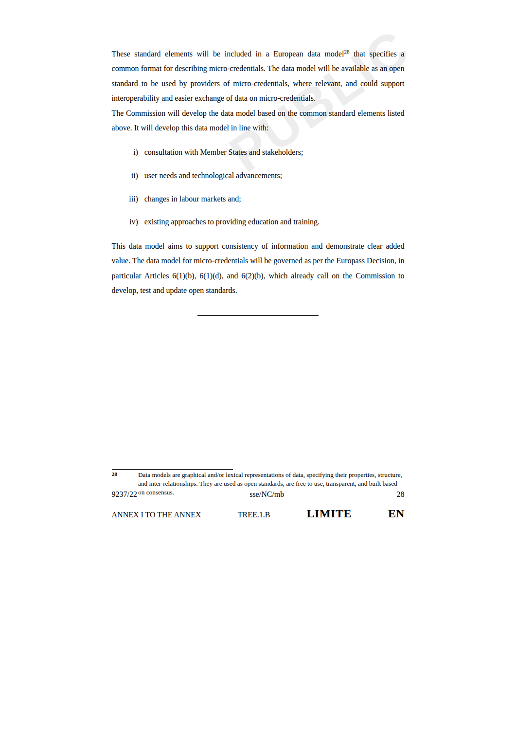PUBLIC
These standard elements will be included in a European data model28 that specifies a common format for describing micro-credentials. The data model will be available as an open standard to be used by providers of micro-credentials, where relevant, and could support interoperability and easier exchange of data on micro-credentials.
The Commission will develop the data model based on the common standard elements listed above. It will develop this data model in line with:
consultation with Member States and stakeholders;
user needs and technological advancements;
changes in labour markets and;
existing approaches to providing education and training.
This data model aims to support consistency of information and demonstrate clear added value. The data model for micro-credentials will be governed as per the Europass Decision, in particular Articles 6(1)(b), 6(1)(d), and 6(2)(b), which already call on the Commission to develop, test and update open standards.
28 Data models are graphical and/or lexical representations of data, specifying their properties, structure, and inter-relationships. They are used as open standards, are free to use, transparent, and built based on consensus.
9237/22
sse/NC/mb
28
ANNEX I TO THE ANNEX
TREE.1.B
LIMITE
EN